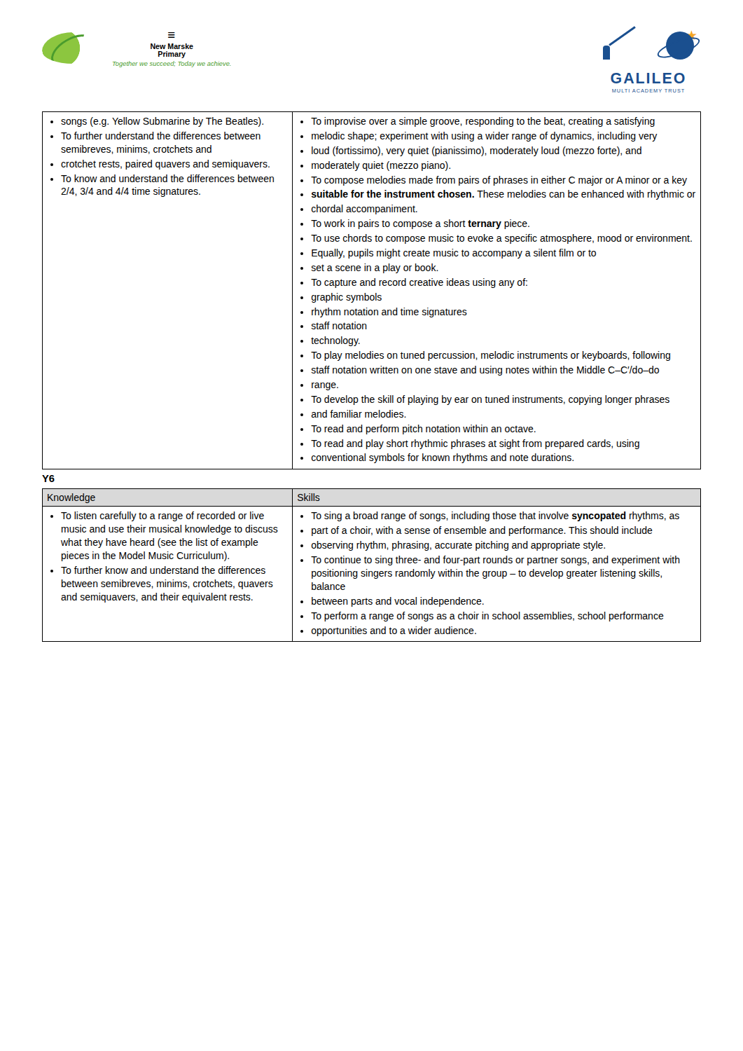≡
New Marske
Primary
Together we succeed; Today we achieve.
★
GALILEO
MULTI ACADEMY TRUST
| songs (e.g. Yellow Submarine by The Beatles). To further understand the differences between semibreves, minims, crotchets and crotchet rests, paired quavers and semiquavers. To know and understand the differences between 2/4, 3/4 and 4/4 time signatures. | To improvise over a simple groove, responding to the beat, creating a satisfying melodic shape; experiment with using a wider range of dynamics, including very loud (fortissimo), very quiet (pianissimo), moderately loud (mezzo forte), and moderately quiet (mezzo piano). To compose melodies made from pairs of phrases in either C major or A minor or a key suitable for the instrument chosen. These melodies can be enhanced with rhythmic or chordal accompaniment. To work in pairs to compose a short ternary piece. To use chords to compose music to evoke a specific atmosphere, mood or environment. Equally, pupils might create music to accompany a silent film or to set a scene in a play or book. To capture and record creative ideas using any of: graphic symbols rhythm notation and time signatures staff notation technology. To play melodies on tuned percussion, melodic instruments or keyboards, following staff notation written on one stave and using notes within the Middle C–C′/do–do range. To develop the skill of playing by ear on tuned instruments, copying longer phrases and familiar melodies. To read and perform pitch notation within an octave. To read and play short rhythmic phrases at sight from prepared cards, using conventional symbols for known rhythms and note durations. |
Y6
| Knowledge | Skills |
| --- | --- |
| To listen carefully to a range of recorded or live music and use their musical knowledge to discuss what they have heard (see the list of example pieces in the Model Music Curriculum). To further know and understand the differences between semibreves, minims, crotchets, quavers and semiquavers, and their equivalent rests. | To sing a broad range of songs, including those that involve syncopated rhythms, as part of a choir, with a sense of ensemble and performance. This should include observing rhythm, phrasing, accurate pitching and appropriate style. To continue to sing three- and four-part rounds or partner songs, and experiment with positioning singers randomly within the group – to develop greater listening skills, balance between parts and vocal independence. To perform a range of songs as a choir in school assemblies, school performance opportunities and to a wider audience. |